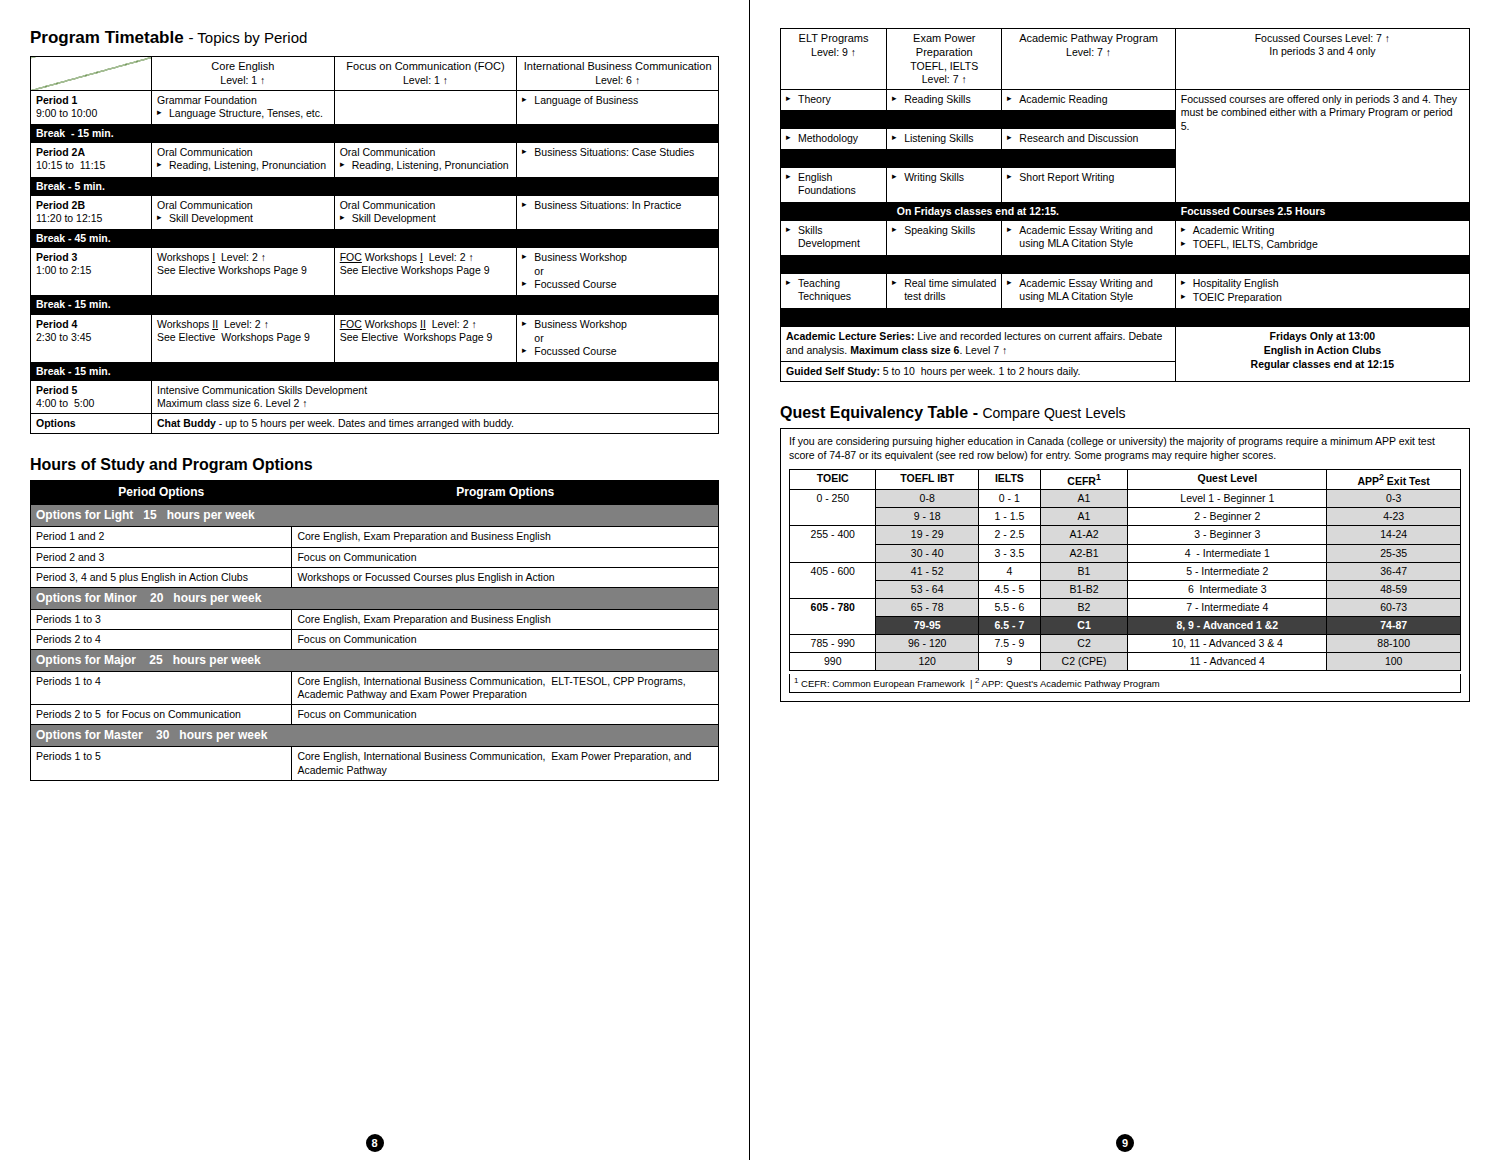Program Timetable - Topics by Period
| | Core English Level: 1 ↑ | Focus on Communication (FOC) Level: 1 ↑ | International Business Communication Level: 6 ↑ |
| Period 1 9:00 to 10:00 | Grammar Foundation Language Structure, Tenses, etc. | | Language of Business |
| Break - 15 min. |
| Period 2A 10:15 to 11:15 | Oral Communication Reading, Listening, Pronunciation | Oral Communication Reading, Listening, Pronunciation | Business Situations: Case Studies |
| Break - 5 min. |
| Period 2B 11:20 to 12:15 | Oral Communication Skill Development | Oral Communication Skill Development | Business Situations: In Practice |
| Break - 45 min. |
| Period 3 1:00 to 2:15 | Workshops I Level: 2 ↑ See Elective Workshops Page 9 | FOC Workshops I Level: 2 ↑ See Elective Workshops Page 9 | Business Workshop or Focussed Course |
| Break - 15 min. |
| Period 4 2:30 to 3:45 | Workshops II Level: 2 ↑ See Elective Workshops Page 9 | FOC Workshops II Level: 2 ↑ See Elective Workshops Page 9 | Business Workshop or Focussed Course |
| Break - 15 min. |
| Period 5 4:00 to 5:00 | Intensive Communication Skills Development Maximum class size 6. Level 2 ↑ |
| Options | Chat Buddy - up to 5 hours per week. Dates and times arranged with buddy. |
Hours of Study and Program Options
| Period Options | Program Options |
| --- | --- |
| Options for Light 15 hours per week |
| Period 1 and 2 | Core English, Exam Preparation and Business English |
| Period 2 and 3 | Focus on Communication |
| Period 3, 4 and 5 plus English in Action Clubs | Workshops or Focussed Courses plus English in Action |
| Options for Minor 20 hours per week |
| Periods 1 to 3 | Core English, Exam Preparation and Business English |
| Periods 2 to 4 | Focus on Communication |
| Options for Major 25 hours per week |
| Periods 1 to 4 | Core English, International Business Communication, ELT-TESOL, CPP Programs, Academic Pathway and Exam Power Preparation |
| Periods 2 to 5 for Focus on Communication | Focus on Communication |
| Options for Master 30 hours per week |
| Periods 1 to 5 | Core English, International Business Communication, Exam Power Preparation, and Academic Pathway |
8
| ELT Programs Level: 9 ↑ | Exam Power Preparation TOEFL, IELTS Level: 7 ↑ | Academic Pathway Program Level: 7 ↑ | Focussed Courses Level: 7 ↑ In periods 3 and 4 only |
| --- | --- | --- | --- |
| Theory | Reading Skills | Academic Reading | Focussed courses are offered only in periods 3 and 4. They must be combined either with a Primary Program or period 5. |
| Methodology | Listening Skills | Research and Discussion |
| English Foundations | Writing Skills | Short Report Writing |
| On Fridays classes end at 12:15. | Focussed Courses 2.5 Hours |
| Skills Development | Speaking Skills | Academic Essay Writing and using MLA Citation Style | Academic Writing TOEFL, IELTS, Cambridge |
| Teaching Techniques | Real time simulated test drills | Academic Essay Writing and using MLA Citation Style | Hospitality English TOEIC Preparation |
| Academic Lecture Series: Live and recorded lectures on current affairs. Debate and analysis. Maximum class size 6 . Level 7 ↑ | Fridays Only at 13:00 English in Action Clubs Regular classes end at 12:15 |
| Guided Self Study: 5 to 10 hours per week. 1 to 2 hours daily. |
Quest Equivalency Table - Compare Quest Levels
If you are considering pursuing higher education in Canada (college or university) the majority of programs require a minimum APP exit test score of 74-87 or its equivalent (see red row below) for entry. Some programs may require higher scores.
| TOEIC | TOEFL IBT | IELTS | CEFR 1 | Quest Level | APP 2 Exit Test |
| --- | --- | --- | --- | --- | --- |
| 0 - 250 | 0-8 | 0 - 1 | A1 | Level 1 - Beginner 1 | 0-3 |
| 9 - 18 | 1 - 1.5 | A1 | 2 - Beginner 2 | 4-23 |
| 255 - 400 | 19 - 29 | 2 - 2.5 | A1-A2 | 3 - Beginner 3 | 14-24 |
| 30 - 40 | 3 - 3.5 | A2-B1 | 4 - Intermediate 1 | 25-35 |
| 405 - 600 | 41 - 52 | 4 | B1 | 5 - Intermediate 2 | 36-47 |
| 53 - 64 | 4.5 - 5 | B1-B2 | 6 Intermediate 3 | 48-59 |
| 605 - 780 | 65 - 78 | 5.5 - 6 | B2 | 7 - Intermediate 4 | 60-73 |
| 79-95 | 6.5 - 7 | C1 | 8, 9 - Advanced 1 &2 | 74-87 |
| 785 - 990 | 96 - 120 | 7.5 - 9 | C2 | 10, 11 - Advanced 3 & 4 | 88-100 |
| 990 | 120 | 9 | C2 (CPE) | 11 - Advanced 4 | 100 |
1 CEFR: Common European Framework | 2 APP: Quest's Academic Pathway Program
9